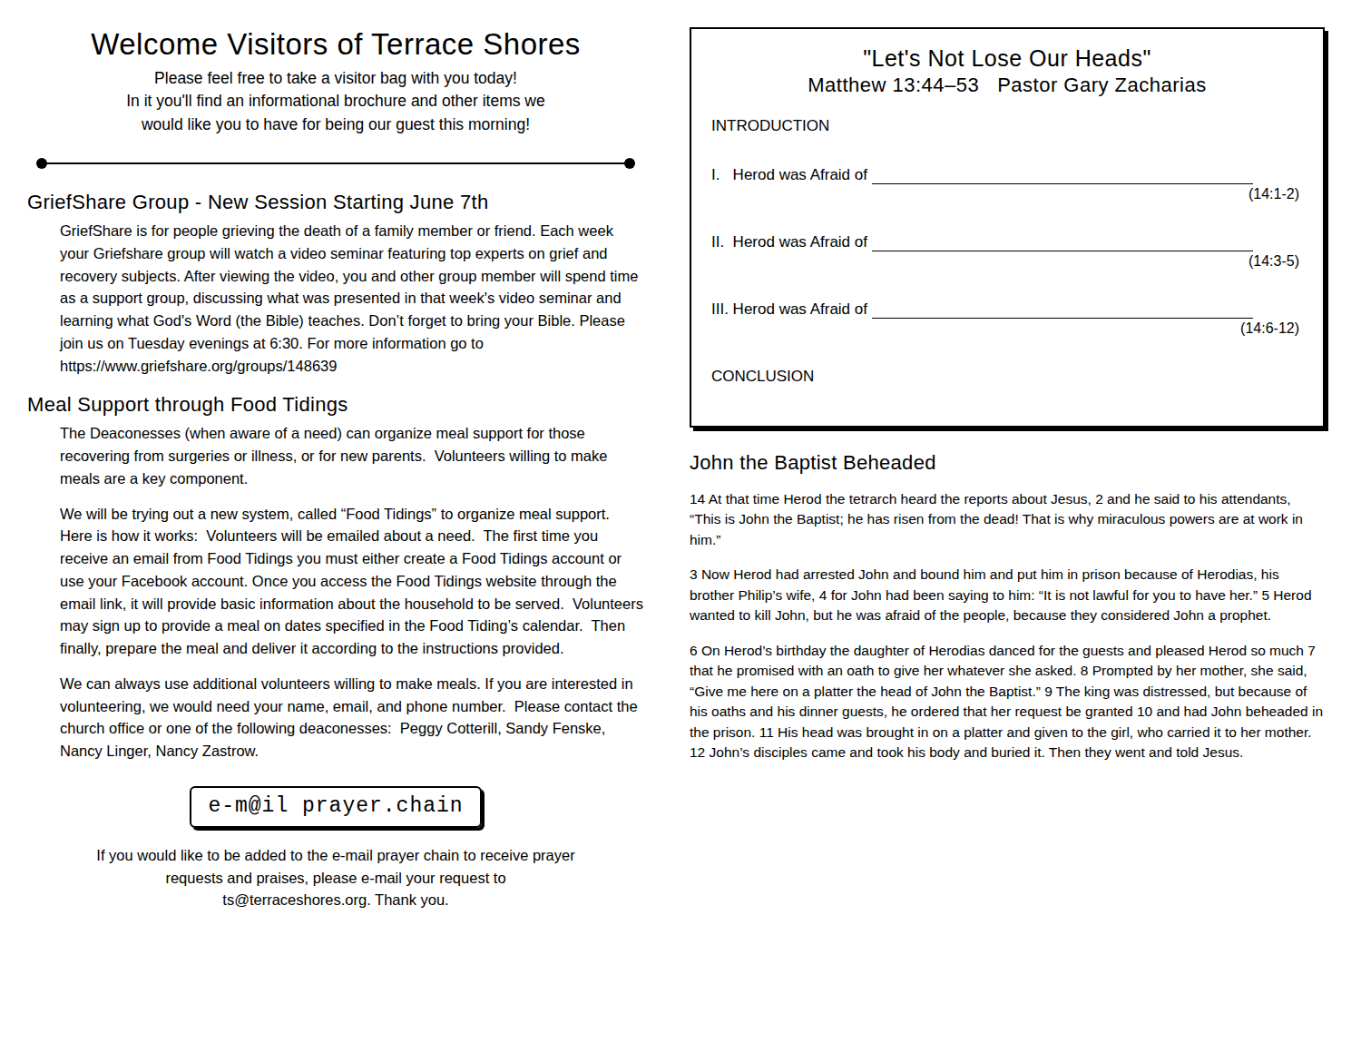Welcome Visitors of Terrace Shores
Please feel free to take a visitor bag with you today!
In it you'll find an informational brochure and other items we
would like you to have for being our guest this morning!
GriefShare Group - New Session Starting June 7th
GriefShare is for people grieving the death of a family member or friend. Each week your Griefshare group will watch a video seminar featuring top experts on grief and recovery subjects. After viewing the video, you and other group member will spend time as a support group, discussing what was presented in that week's video seminar and learning what God's Word (the Bible) teaches. Don’t forget to bring your Bible. Please join us on Tuesday evenings at 6:30. For more information go to https://www.griefshare.org/groups/148639
Meal Support through Food Tidings
The Deaconesses (when aware of a need) can organize meal support for those recovering from surgeries or illness, or for new parents. Volunteers willing to make meals are a key component.
We will be trying out a new system, called “Food Tidings” to organize meal support. Here is how it works: Volunteers will be emailed about a need. The first time you receive an email from Food Tidings you must either create a Food Tidings account or use your Facebook account. Once you access the Food Tidings website through the email link, it will provide basic information about the household to be served. Volunteers may sign up to provide a meal on dates specified in the Food Tiding’s calendar. Then finally, prepare the meal and deliver it according to the instructions provided.
We can always use additional volunteers willing to make meals. If you are interested in volunteering, we would need your name, email, and phone number. Please contact the church office or one of the following deaconesses: Peggy Cotterill, Sandy Fenske, Nancy Linger, Nancy Zastrow.
e-m@il prayer.chain
If you would like to be added to the e-mail prayer chain to receive prayer
requests and praises, please e-mail your request to
ts@terraceshores.org. Thank you.
"Let's Not Lose Our Heads"
Matthew 13:44–53 Pastor Gary Zacharias
INTRODUCTION
I. Herod was Afraid of
(14:1-2)
II. Herod was Afraid of
(14:3-5)
III. Herod was Afraid of
(14:6-12)
CONCLUSION
John the Baptist Beheaded
14 At that time Herod the tetrarch heard the reports about Jesus, 2 and he said to his attendants, “This is John the Baptist; he has risen from the dead! That is why miraculous powers are at work in him.”
3 Now Herod had arrested John and bound him and put him in prison because of Herodias, his brother Philip’s wife, 4 for John had been saying to him: “It is not lawful for you to have her.” 5 Herod wanted to kill John, but he was afraid of the people, because they considered John a prophet.
6 On Herod’s birthday the daughter of Herodias danced for the guests and pleased Herod so much 7 that he promised with an oath to give her whatever she asked. 8 Prompted by her mother, she said, “Give me here on a platter the head of John the Baptist.” 9 The king was distressed, but because of his oaths and his dinner guests, he ordered that her request be granted 10 and had John beheaded in the prison. 11 His head was brought in on a platter and given to the girl, who carried it to her mother. 12 John’s disciples came and took his body and buried it. Then they went and told Jesus.